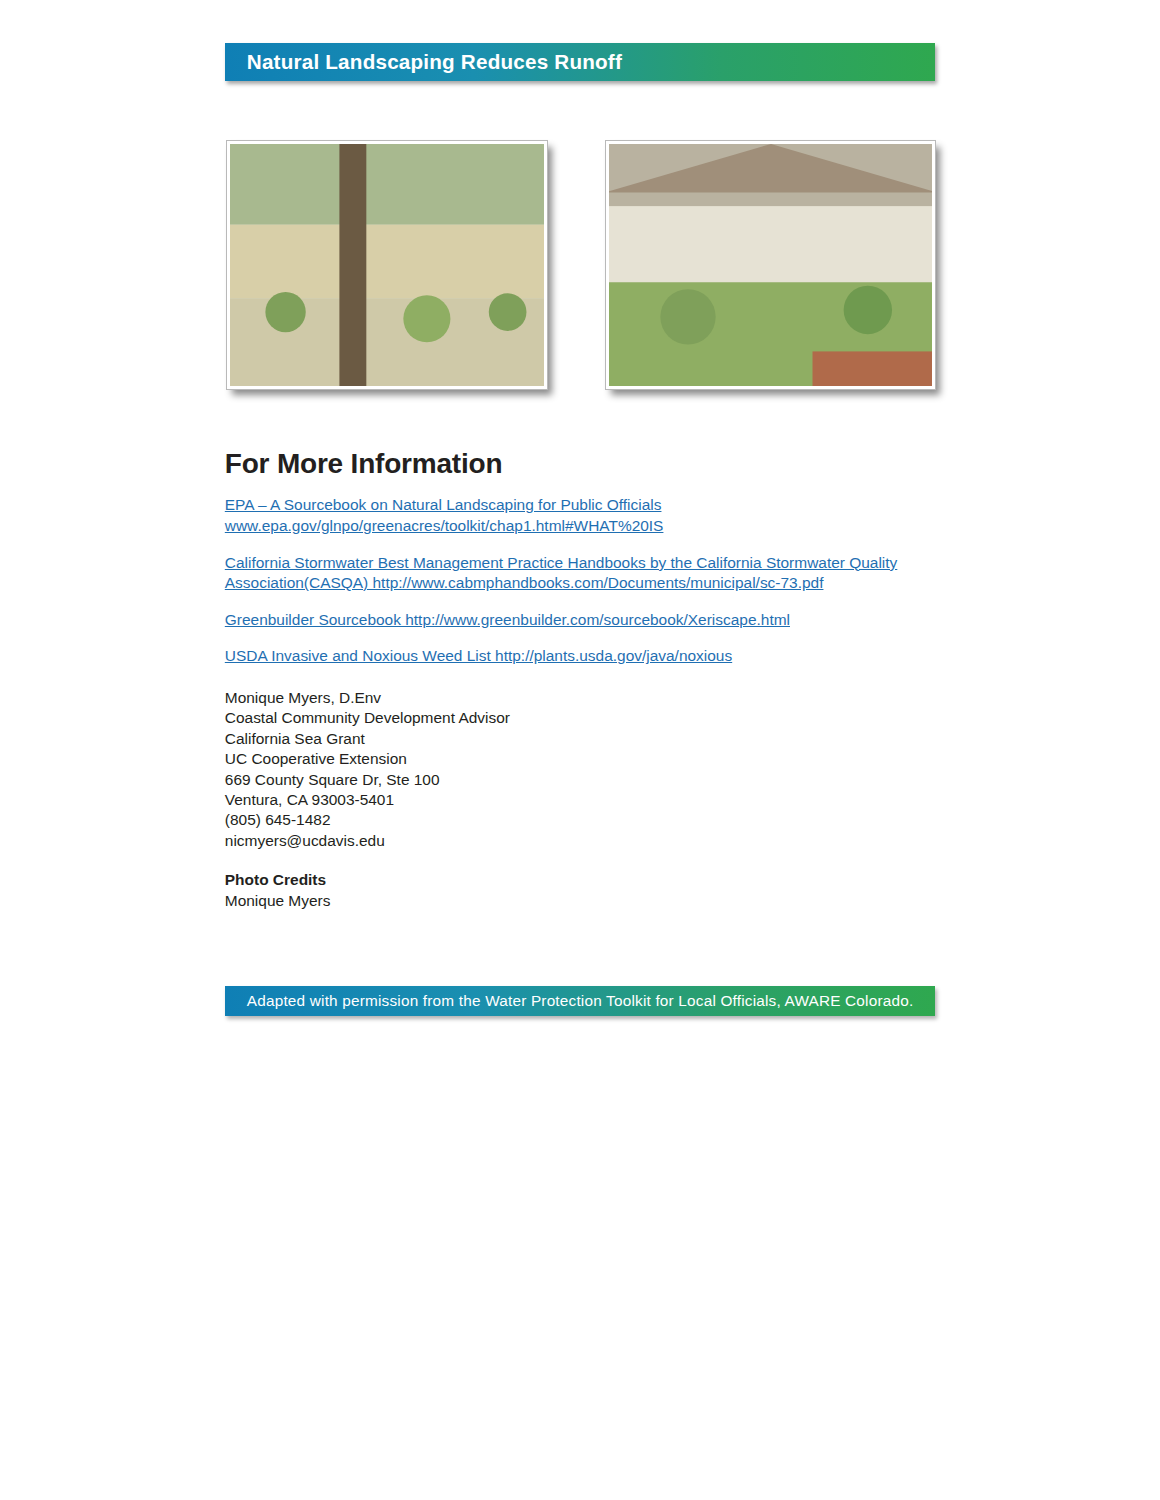Natural Landscaping Reduces Runoff
For More Information
EPA – A Sourcebook on Natural Landscaping for Public Officials
www.epa.gov/glnpo/greenacres/toolkit/chap1.html#WHAT%20IS
California Stormwater Best Management Practice Handbooks by the California Stormwater Quality Association(CASQA) http://www.cabmphandbooks.com/Documents/municipal/sc-73.pdf
Greenbuilder Sourcebook http://www.greenbuilder.com/sourcebook/Xeriscape.html
USDA Invasive and Noxious Weed List http://plants.usda.gov/java/noxious
Monique Myers, D.Env
Coastal Community Development Advisor
California Sea Grant
UC Cooperative Extension
669 County Square Dr, Ste 100
Ventura, CA 93003-5401
(805) 645-1482
nicmyers@ucdavis.edu
Photo Credits
Monique Myers
Adapted with permission from the Water Protection Toolkit for Local Officials, AWARE Colorado.